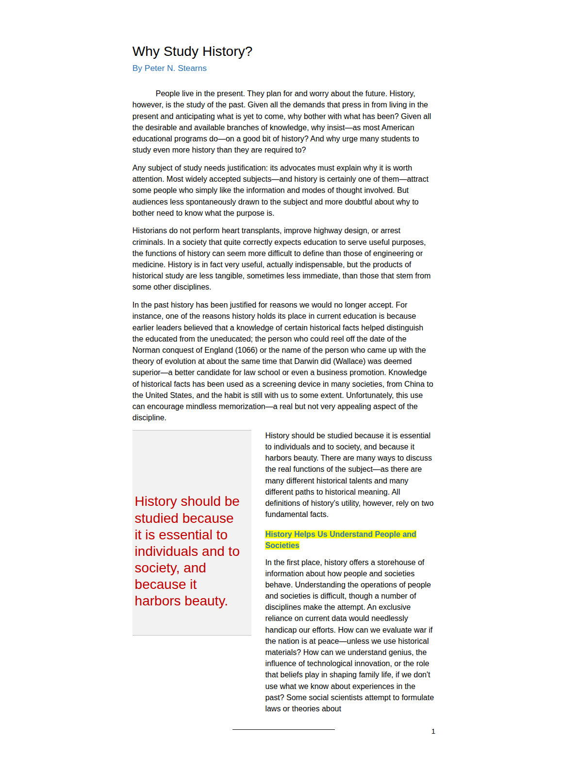Why Study History?
By Peter N. Stearns
People live in the present. They plan for and worry about the future. History, however, is the study of the past. Given all the demands that press in from living in the present and anticipating what is yet to come, why bother with what has been? Given all the desirable and available branches of knowledge, why insist—as most American educational programs do—on a good bit of history? And why urge many students to study even more history than they are required to?
Any subject of study needs justification: its advocates must explain why it is worth attention. Most widely accepted subjects—and history is certainly one of them—attract some people who simply like the information and modes of thought involved. But audiences less spontaneously drawn to the subject and more doubtful about why to bother need to know what the purpose is.
Historians do not perform heart transplants, improve highway design, or arrest criminals. In a society that quite correctly expects education to serve useful purposes, the functions of history can seem more difficult to define than those of engineering or medicine. History is in fact very useful, actually indispensable, but the products of historical study are less tangible, sometimes less immediate, than those that stem from some other disciplines.
In the past history has been justified for reasons we would no longer accept. For instance, one of the reasons history holds its place in current education is because earlier leaders believed that a knowledge of certain historical facts helped distinguish the educated from the uneducated; the person who could reel off the date of the Norman conquest of England (1066) or the name of the person who came up with the theory of evolution at about the same time that Darwin did (Wallace) was deemed superior—a better candidate for law school or even a business promotion. Knowledge of historical facts has been used as a screening device in many societies, from China to the United States, and the habit is still with us to some extent. Unfortunately, this use can encourage mindless memorization—a real but not very appealing aspect of the discipline.
History should be studied because it is essential to individuals and to society, and because it harbors beauty.
History should be studied because it is essential to individuals and to society, and because it harbors beauty. There are many ways to discuss the real functions of the subject—as there are many different historical talents and many different paths to historical meaning. All definitions of history's utility, however, rely on two fundamental facts.
History Helps Us Understand People and Societies
In the first place, history offers a storehouse of information about how people and societies behave. Understanding the operations of people and societies is difficult, though a number of disciplines make the attempt. An exclusive reliance on current data would needlessly handicap our efforts. How can we evaluate war if the nation is at peace—unless we use historical materials? How can we understand genius, the influence of technological innovation, or the role that beliefs play in shaping family life, if we don't use what we know about experiences in the past? Some social scientists attempt to formulate laws or theories about
1